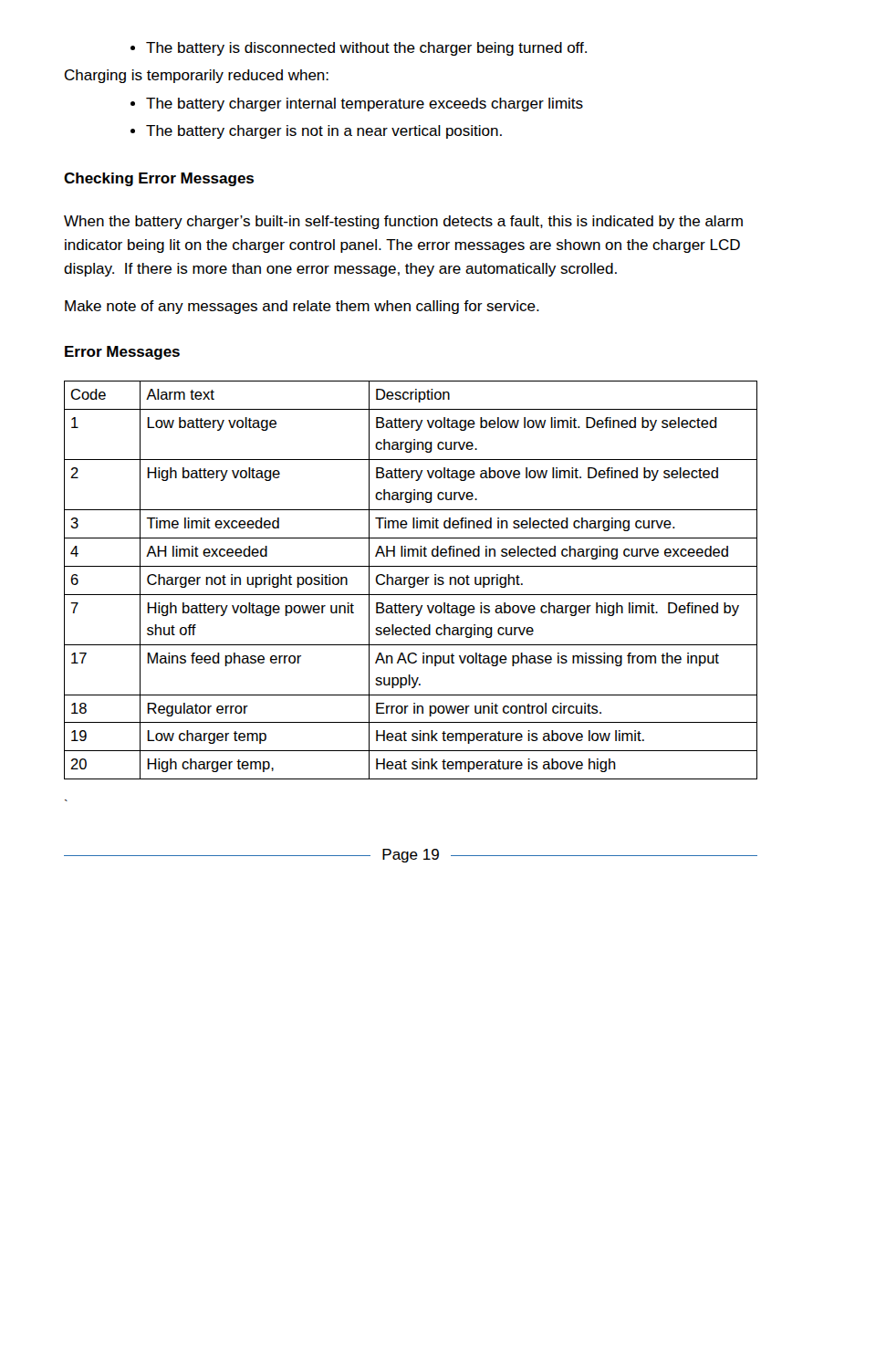The battery is disconnected without the charger being turned off.
Charging is temporarily reduced when:
The battery charger internal temperature exceeds charger limits
The battery charger is not in a near vertical position.
Checking Error Messages
When the battery charger’s built-in self-testing function detects a fault, this is indicated by the alarm indicator being lit on the charger control panel. The error messages are shown on the charger LCD display. If there is more than one error message, they are automatically scrolled.
Make note of any messages and relate them when calling for service.
Error Messages
| Code | Alarm text | Description |
| --- | --- | --- |
| 1 | Low battery voltage | Battery voltage below low limit. Defined by selected charging curve. |
| 2 | High battery voltage | Battery voltage above low limit. Defined by selected charging curve. |
| 3 | Time limit exceeded | Time limit defined in selected charging curve. |
| 4 | AH limit exceeded | AH limit defined in selected charging curve exceeded |
| 6 | Charger not in upright position | Charger is not upright. |
| 7 | High battery voltage power unit shut off | Battery voltage is above charger high limit. Defined by selected charging curve |
| 17 | Mains feed phase error | An AC input voltage phase is missing from the input supply. |
| 18 | Regulator error | Error in power unit control circuits. |
| 19 | Low charger temp | Heat sink temperature is above low limit. |
| 20 | High charger temp, | Heat sink temperature is above high |
`
Page 19